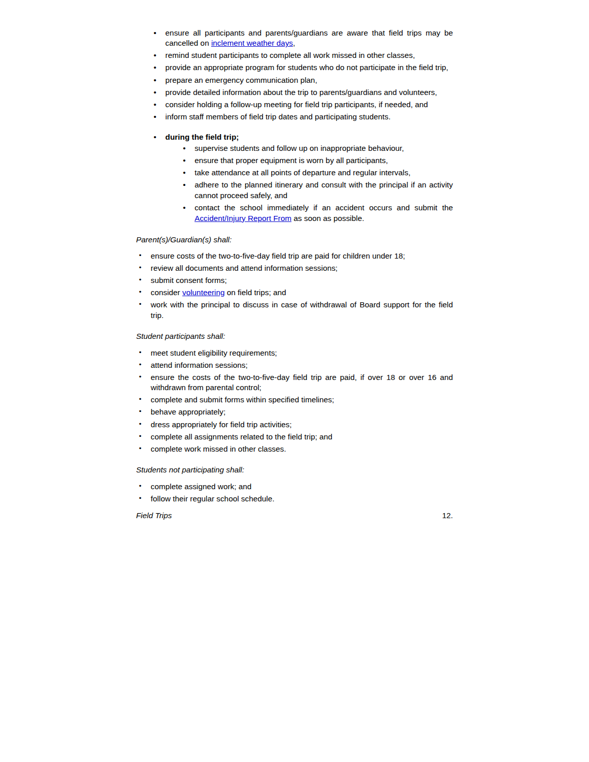ensure all participants and parents/guardians are aware that field trips may be cancelled on inclement weather days,
remind student participants to complete all work missed in other classes,
provide an appropriate program for students who do not participate in the field trip,
prepare an emergency communication plan,
provide detailed information about the trip to parents/guardians and volunteers,
consider holding a follow-up meeting for field trip participants, if needed, and
inform staff members of field trip dates and participating students.
during the field trip;
supervise students and follow up on inappropriate behaviour,
ensure that proper equipment is worn by all participants,
take attendance at all points of departure and regular intervals,
adhere to the planned itinerary and consult with the principal if an activity cannot proceed safely, and
contact the school immediately if an accident occurs and submit the Accident/Injury Report From as soon as possible.
Parent(s)/Guardian(s) shall:
ensure costs of the two-to-five-day field trip are paid for children under 18;
review all documents and attend information sessions;
submit consent forms;
consider volunteering on field trips; and
work with the principal to discuss in case of withdrawal of Board support for the field trip.
Student participants shall:
meet student eligibility requirements;
attend information sessions;
ensure the costs of the two-to-five-day field trip are paid, if over 18 or over 16 and withdrawn from parental control;
complete and submit forms within specified timelines;
behave appropriately;
dress appropriately for field trip activities;
complete all assignments related to the field trip; and
complete work missed in other classes.
Students not participating shall:
complete assigned work; and
follow their regular school schedule.
Field Trips 12.